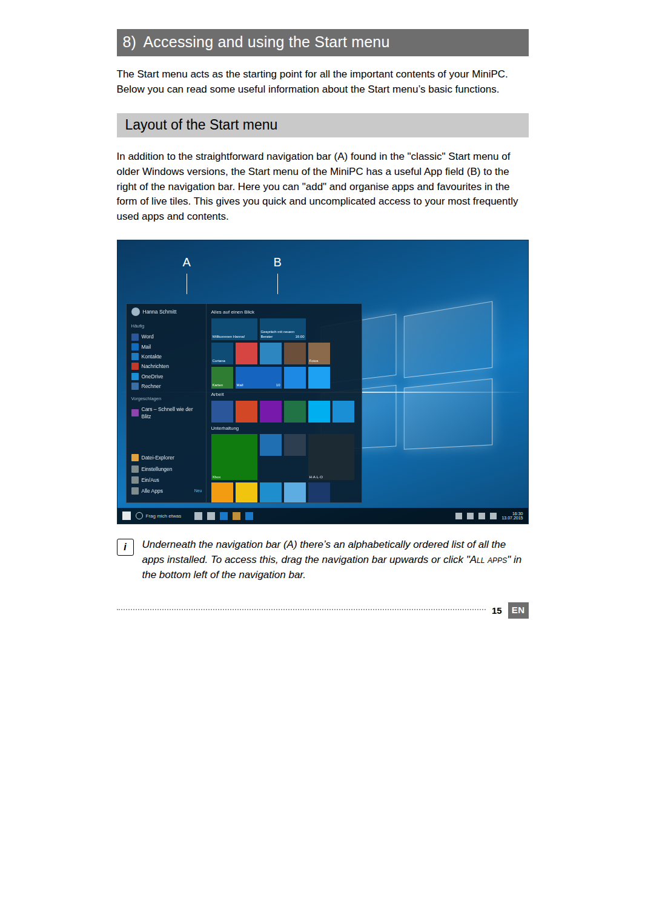8) Accessing and using the Start menu
The Start menu acts as the starting point for all the important contents of your MiniPC. Below you can read some useful information about the Start menu’s basic functions.
Layout of the Start menu
In addition to the straightforward navigation bar (A) found in the "classic" Start menu of older Windows versions, the Start menu of the MiniPC has a useful App field (B) to the right of the navigation bar. Here you can "add" and organise apps and favourites in the form of live tiles. This gives you quick and uncomplicated access to your most frequently used apps and contents.
A
B
Hanna Schmitt
Häufig
Word
Mail
Kontakte
Nachrichten
OneDrive
Rechner
Vorgeschlagen
Cars – Schnell wie der Blitz
Datei-Explorer
Einstellungen
Ein/Aus
Alle Apps Neu
Alles auf einen Blick
Willkommen Hanna!
Gespräch mit neuem Berater 16:00
Cortana
Fotos
Karten
Mail 10
Arbeit
Unterhaltung
Xbox
H·A·L·O
Frag mich etwas 16:30
13.07.2015
i
Underneath the navigation bar (A) there’s an alphabetically ordered list of all the apps installed. To access this, drag the navigation bar upwards or click "All apps" in the bottom left of the navigation bar.
15
EN